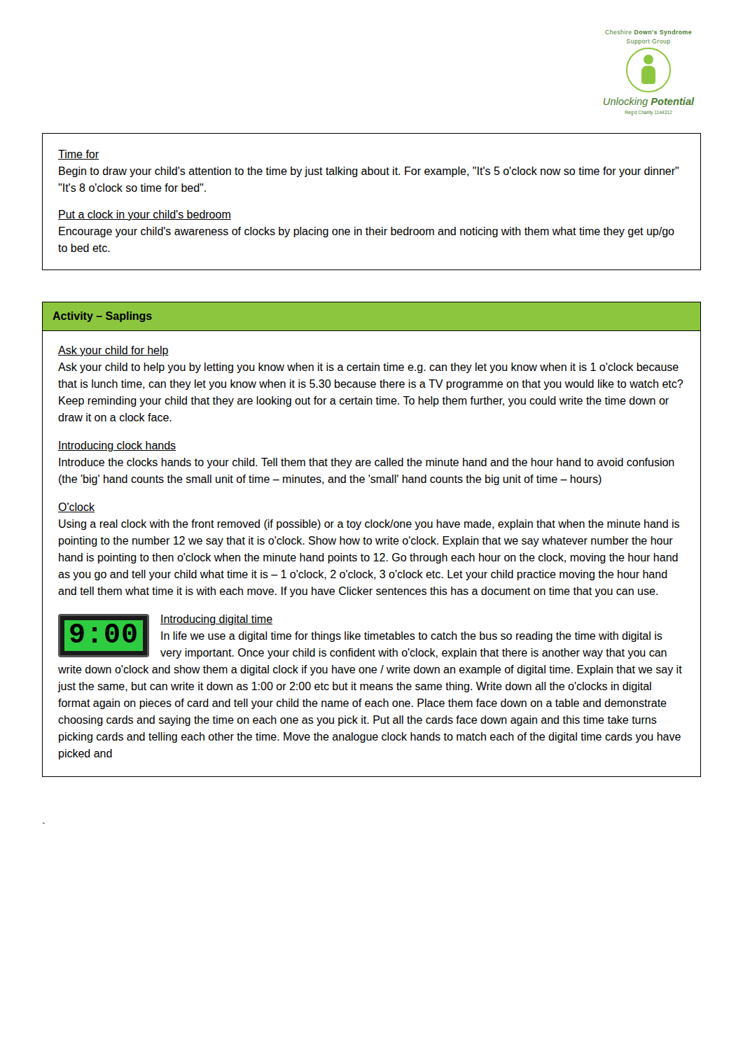Cheshire Down's Syndrome Support Group
Unlocking Potential
Reg'd Charity 1144312
Time for
Begin to draw your child's attention to the time by just talking about it. For example, "It's 5 o'clock now so time for your dinner" "It's 8 o'clock so time for bed".
Put a clock in your child's bedroom
Encourage your child's awareness of clocks by placing one in their bedroom and noticing with them what time they get up/go to bed etc.
Activity – Saplings
Ask your child for help
Ask your child to help you by letting you know when it is a certain time e.g. can they let you know when it is 1 o'clock because that is lunch time, can they let you know when it is 5.30 because there is a TV programme on that you would like to watch etc? Keep reminding your child that they are looking out for a certain time. To help them further, you could write the time down or draw it on a clock face.
Introducing clock hands
Introduce the clocks hands to your child. Tell them that they are called the minute hand and the hour hand to avoid confusion (the 'big' hand counts the small unit of time – minutes, and the 'small' hand counts the big unit of time – hours)
O'clock
Using a real clock with the front removed (if possible) or a toy clock/one you have made, explain that when the minute hand is pointing to the number 12 we say that it is o'clock. Show how to write o'clock. Explain that we say whatever number the hour hand is pointing to then o'clock when the minute hand points to 12. Go through each hour on the clock, moving the hour hand as you go and tell your child what time it is – 1 o'clock, 2 o'clock, 3 o'clock etc. Let your child practice moving the hour hand and tell them what time it is with each move. If you have Clicker sentences this has a document on time that you can use.
9:00
Introducing digital time
In life we use a digital time for things like timetables to catch the bus so reading the time with digital is very important. Once your child is confident with o'clock, explain that there is another way that you can write down o'clock and show them a digital clock if you have one / write down an example of digital time. Explain that we say it just the same, but can write it down as 1:00 or 2:00 etc but it means the same thing. Write down all the o'clocks in digital format again on pieces of card and tell your child the name of each one. Place them face down on a table and demonstrate choosing cards and saying the time on each one as you pick it. Put all the cards face down again and this time take turns picking cards and telling each other the time. Move the analogue clock hands to match each of the digital time cards you have picked and
`